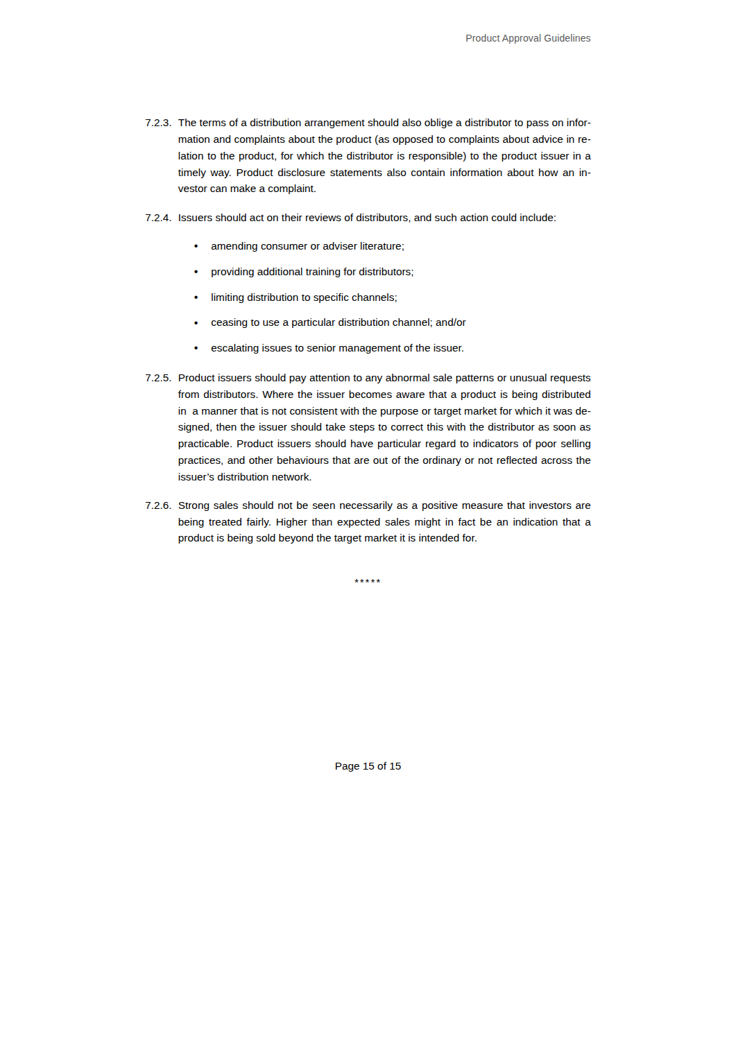Product Approval Guidelines
7.2.3.
The terms of a distribution arrangement should also oblige a distributor to pass on information and complaints about the product (as opposed to complaints about advice in relation to the product, for which the distributor is responsible) to the product issuer in a timely way. Product disclosure statements also contain information about how an investor can make a complaint.
7.2.4.
Issuers should act on their reviews of distributors, and such action could include:
amending consumer or adviser literature;
providing additional training for distributors;
limiting distribution to specific channels;
ceasing to use a particular distribution channel; and/or
escalating issues to senior management of the issuer.
7.2.5.
Product issuers should pay attention to any abnormal sale patterns or unusual requests from distributors. Where the issuer becomes aware that a product is being distributed in a manner that is not consistent with the purpose or target market for which it was designed, then the issuer should take steps to correct this with the distributor as soon as practicable. Product issuers should have particular regard to indicators of poor selling practices, and other behaviours that are out of the ordinary or not reflected across the issuer’s distribution network.
7.2.6.
Strong sales should not be seen necessarily as a positive measure that investors are being treated fairly. Higher than expected sales might in fact be an indication that a product is being sold beyond the target market it is intended for.
*****
Page 15 of 15